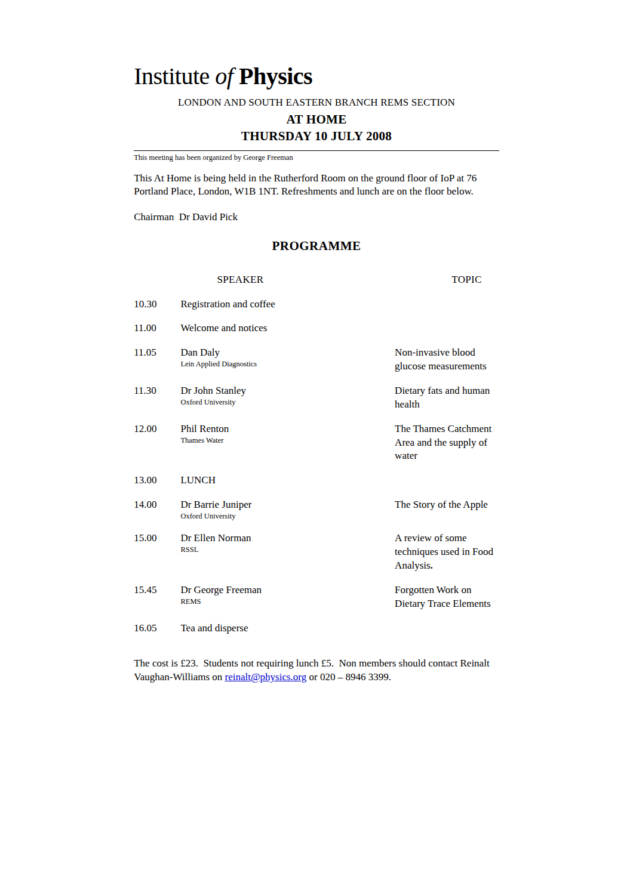Institute of Physics
LONDON AND SOUTH EASTERN BRANCH REMS SECTION
AT HOME
THURSDAY 10 JULY 2008
This meeting has been organized by George Freeman
This At Home is being held in the Rutherford Room on the ground floor of IoP at 76 Portland Place, London, W1B 1NT. Refreshments and lunch are on the floor below.
Chairman Dr David Pick
PROGRAMME
| | SPEAKER | TOPIC |
| 10.30 | Registration and coffee |
| 11.00 | Welcome and notices |
| 11.05 | Dan Daly Lein Applied Diagnostics | Non-invasive blood glucose measurements |
| 11.30 | Dr John Stanley Oxford University | Dietary fats and human health |
| 12.00 | Phil Renton Thames Water | The Thames Catchment Area and the supply of water |
| 13.00 | LUNCH |
| 14.00 | Dr Barrie Juniper Oxford University | The Story of the Apple |
| 15.00 | Dr Ellen Norman RSSL | A review of some techniques used in Food Analysis . |
| 15.45 | Dr George Freeman REMS | Forgotten Work on Dietary Trace Elements |
| 16.05 | Tea and disperse |
The cost is £23. Students not requiring lunch £5. Non members should contact Reinalt Vaughan-Williams on reinalt@physics.org or 020 – 8946 3399.